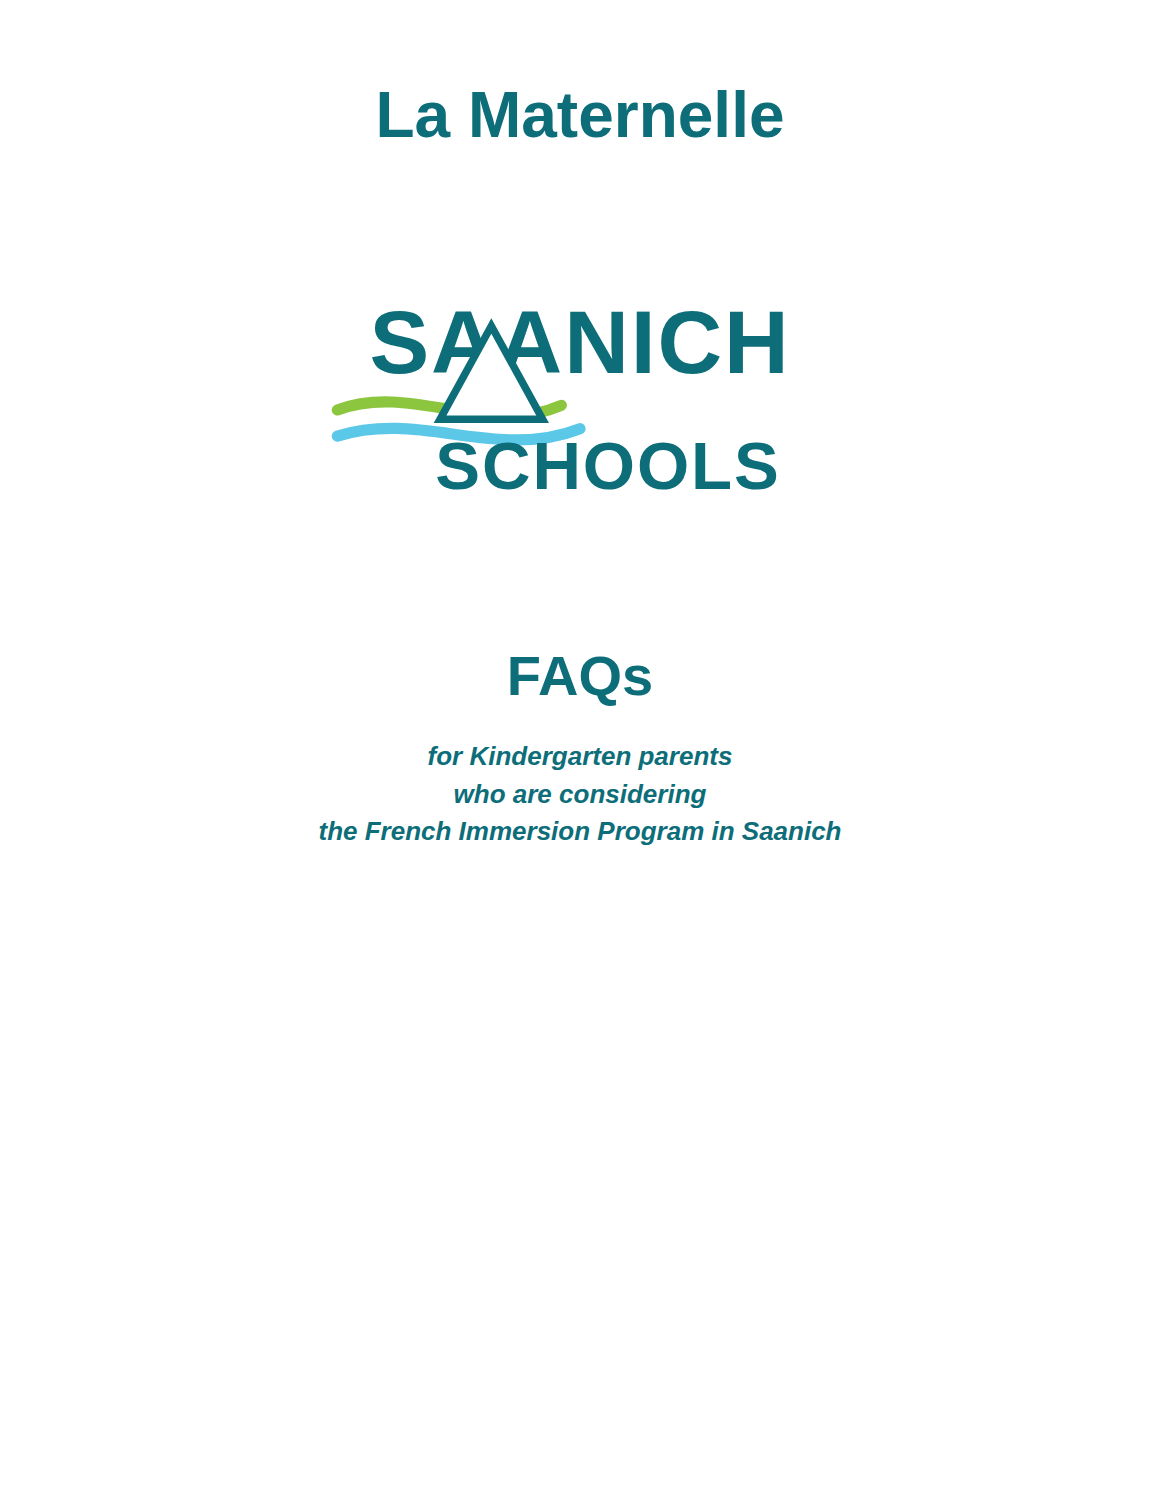La Maternelle
SAANICH SCHOOLS
FAQs
for Kindergarten parents
who are considering
the French Immersion Program in Saanich